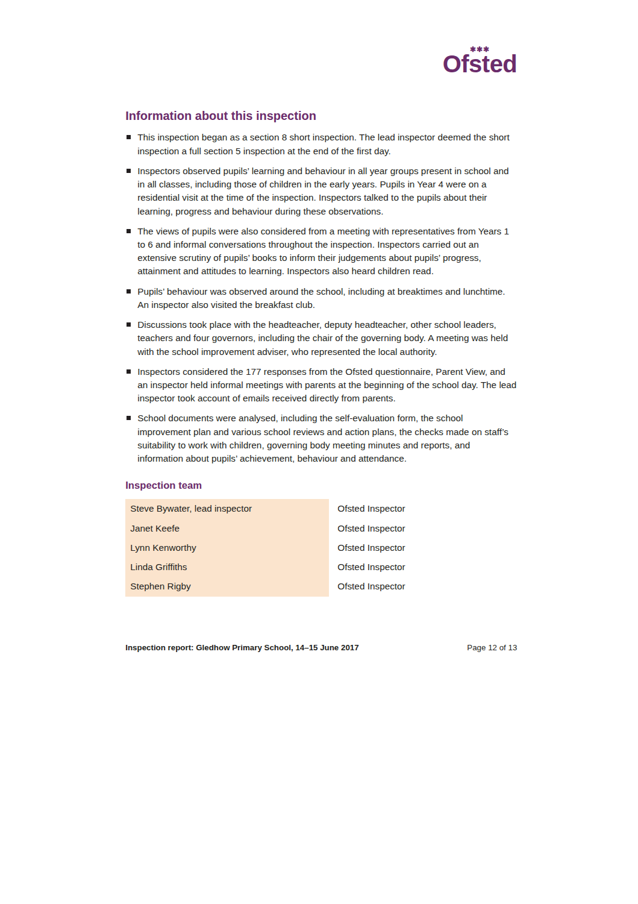✱✱✱
Ofsted
Information about this inspection
This inspection began as a section 8 short inspection. The lead inspector deemed the short inspection a full section 5 inspection at the end of the first day.
Inspectors observed pupils’ learning and behaviour in all year groups present in school and in all classes, including those of children in the early years. Pupils in Year 4 were on a residential visit at the time of the inspection. Inspectors talked to the pupils about their learning, progress and behaviour during these observations.
The views of pupils were also considered from a meeting with representatives from Years 1 to 6 and informal conversations throughout the inspection. Inspectors carried out an extensive scrutiny of pupils’ books to inform their judgements about pupils’ progress, attainment and attitudes to learning. Inspectors also heard children read.
Pupils’ behaviour was observed around the school, including at breaktimes and lunchtime. An inspector also visited the breakfast club.
Discussions took place with the headteacher, deputy headteacher, other school leaders, teachers and four governors, including the chair of the governing body. A meeting was held with the school improvement adviser, who represented the local authority.
Inspectors considered the 177 responses from the Ofsted questionnaire, Parent View, and an inspector held informal meetings with parents at the beginning of the school day. The lead inspector took account of emails received directly from parents.
School documents were analysed, including the self-evaluation form, the school improvement plan and various school reviews and action plans, the checks made on staff’s suitability to work with children, governing body meeting minutes and reports, and information about pupils’ achievement, behaviour and attendance.
Inspection team
| Steve Bywater, lead inspector | Ofsted Inspector |
| Janet Keefe | Ofsted Inspector |
| Lynn Kenworthy | Ofsted Inspector |
| Linda Griffiths | Ofsted Inspector |
| Stephen Rigby | Ofsted Inspector |
Inspection report: Gledhow Primary School, 14–15 June 2017
Page 12 of 13